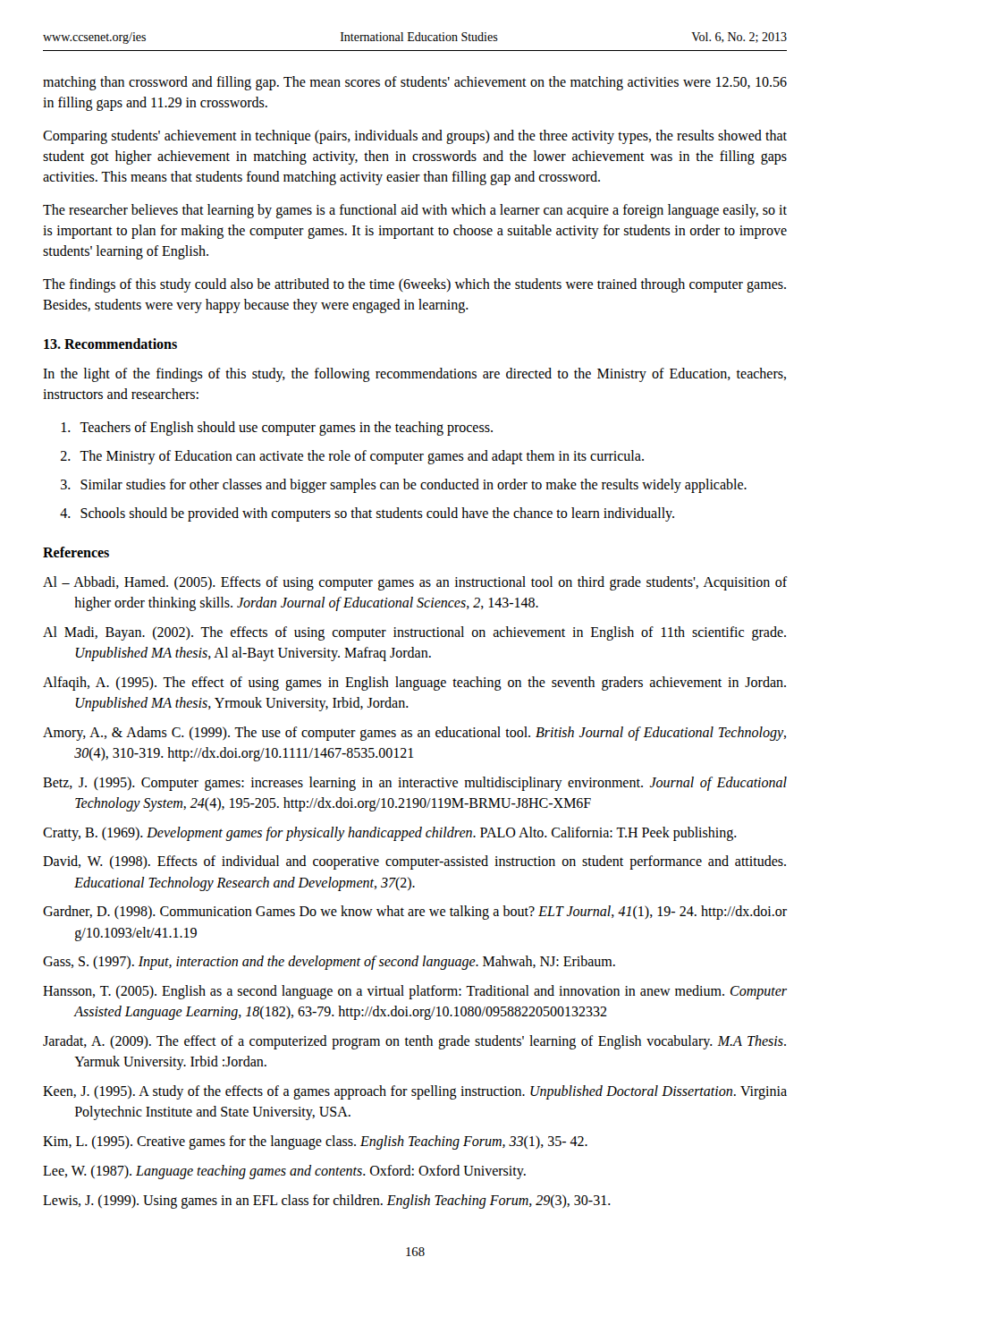www.ccsenet.org/ies International Education Studies Vol. 6, No. 2; 2013
matching than crossword and filling gap. The mean scores of students' achievement on the matching activities were 12.50, 10.56 in filling gaps and 11.29 in crosswords.
Comparing students' achievement in technique (pairs, individuals and groups) and the three activity types, the results showed that student got higher achievement in matching activity, then in crosswords and the lower achievement was in the filling gaps activities. This means that students found matching activity easier than filling gap and crossword.
The researcher believes that learning by games is a functional aid with which a learner can acquire a foreign language easily, so it is important to plan for making the computer games. It is important to choose a suitable activity for students in order to improve students' learning of English.
The findings of this study could also be attributed to the time (6weeks) which the students were trained through computer games. Besides, students were very happy because they were engaged in learning.
13. Recommendations
In the light of the findings of this study, the following recommendations are directed to the Ministry of Education, teachers, instructors and researchers:
Teachers of English should use computer games in the teaching process.
The Ministry of Education can activate the role of computer games and adapt them in its curricula.
Similar studies for other classes and bigger samples can be conducted in order to make the results widely applicable.
Schools should be provided with computers so that students could have the chance to learn individually.
References
Al – Abbadi, Hamed. (2005). Effects of using computer games as an instructional tool on third grade students', Acquisition of higher order thinking skills. Jordan Journal of Educational Sciences, 2, 143-148.
Al Madi, Bayan. (2002). The effects of using computer instructional on achievement in English of 11th scientific grade. Unpublished MA thesis, Al al-Bayt University. Mafraq Jordan.
Alfaqih, A. (1995). The effect of using games in English language teaching on the seventh graders achievement in Jordan. Unpublished MA thesis, Yrmouk University, Irbid, Jordan.
Amory, A., & Adams C. (1999). The use of computer games as an educational tool. British Journal of Educational Technology, 30(4), 310-319. http://dx.doi.org/10.1111/1467-8535.00121
Betz, J. (1995). Computer games: increases learning in an interactive multidisciplinary environment. Journal of Educational Technology System, 24(4), 195-205. http://dx.doi.org/10.2190/119M-BRMU-J8HC-XM6F
Cratty, B. (1969). Development games for physically handicapped children. PALO Alto. California: T.H Peek publishing.
David, W. (1998). Effects of individual and cooperative computer-assisted instruction on student performance and attitudes. Educational Technology Research and Development, 37(2).
Gardner, D. (1998). Communication Games Do we know what are we talking a bout? ELT Journal, 41(1), 19- 24. http://dx.doi.org/10.1093/elt/41.1.19
Gass, S. (1997). Input, interaction and the development of second language. Mahwah, NJ: Eribaum.
Hansson, T. (2005). English as a second language on a virtual platform: Traditional and innovation in anew medium. Computer Assisted Language Learning, 18(182), 63-79. http://dx.doi.org/10.1080/09588220500132332
Jaradat, A. (2009). The effect of a computerized program on tenth grade students' learning of English vocabulary. M.A Thesis. Yarmuk University. Irbid :Jordan.
Keen, J. (1995). A study of the effects of a games approach for spelling instruction. Unpublished Doctoral Dissertation. Virginia Polytechnic Institute and State University, USA.
Kim, L. (1995). Creative games for the language class. English Teaching Forum, 33(1), 35- 42.
Lee, W. (1987). Language teaching games and contents. Oxford: Oxford University.
Lewis, J. (1999). Using games in an EFL class for children. English Teaching Forum, 29(3), 30-31.
168